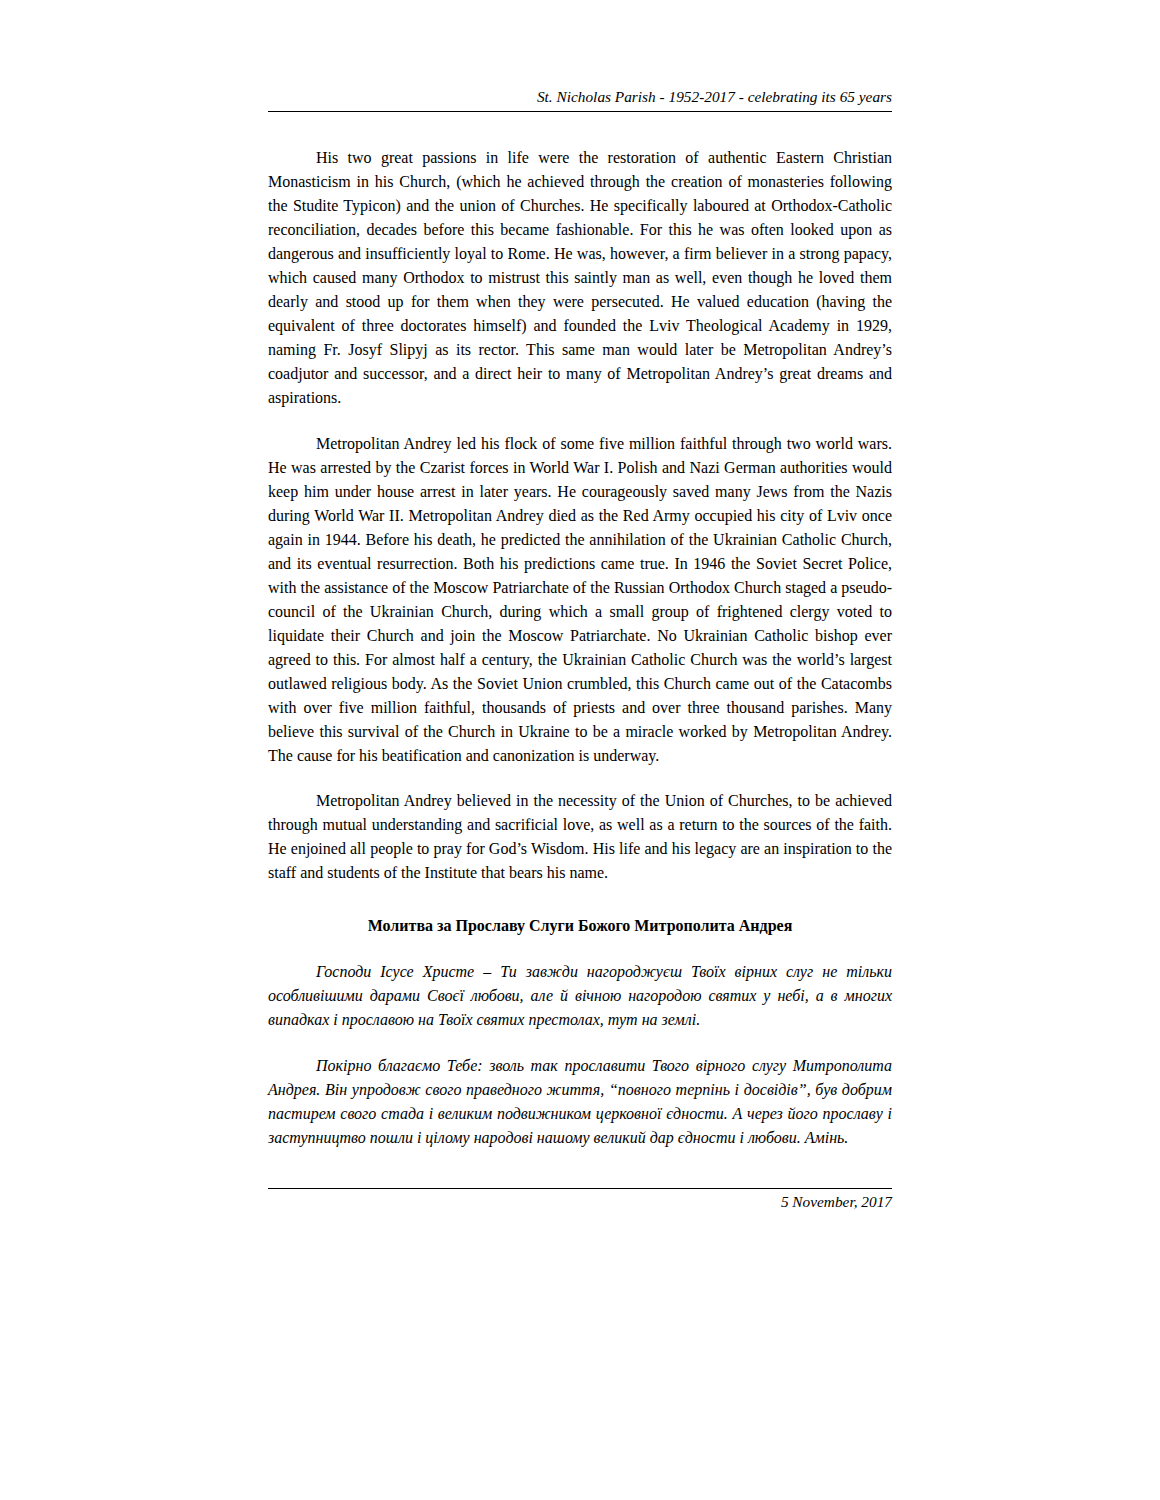St. Nicholas Parish - 1952-2017 - celebrating its 65 years
His two great passions in life were the restoration of authentic Eastern Christian Monasticism in his Church, (which he achieved through the creation of monasteries following the Studite Typicon) and the union of Churches. He specifically laboured at Orthodox-Catholic reconciliation, decades before this became fashionable. For this he was often looked upon as dangerous and insufficiently loyal to Rome. He was, however, a firm believer in a strong papacy, which caused many Orthodox to mistrust this saintly man as well, even though he loved them dearly and stood up for them when they were persecuted. He valued education (having the equivalent of three doctorates himself) and founded the Lviv Theological Academy in 1929, naming Fr. Josyf Slipyj as its rector. This same man would later be Metropolitan Andrey’s coadjutor and successor, and a direct heir to many of Metropolitan Andrey’s great dreams and aspirations.
Metropolitan Andrey led his flock of some five million faithful through two world wars. He was arrested by the Czarist forces in World War I. Polish and Nazi German authorities would keep him under house arrest in later years. He courageously saved many Jews from the Nazis during World War II. Metropolitan Andrey died as the Red Army occupied his city of Lviv once again in 1944. Before his death, he predicted the annihilation of the Ukrainian Catholic Church, and its eventual resurrection. Both his predictions came true. In 1946 the Soviet Secret Police, with the assistance of the Moscow Patriarchate of the Russian Orthodox Church staged a pseudo-council of the Ukrainian Church, during which a small group of frightened clergy voted to liquidate their Church and join the Moscow Patriarchate. No Ukrainian Catholic bishop ever agreed to this. For almost half a century, the Ukrainian Catholic Church was the world’s largest outlawed religious body. As the Soviet Union crumbled, this Church came out of the Catacombs with over five million faithful, thousands of priests and over three thousand parishes. Many believe this survival of the Church in Ukraine to be a miracle worked by Metropolitan Andrey. The cause for his beatification and canonization is underway.
Metropolitan Andrey believed in the necessity of the Union of Churches, to be achieved through mutual understanding and sacrificial love, as well as a return to the sources of the faith. He enjoined all people to pray for God’s Wisdom. His life and his legacy are an inspiration to the staff and students of the Institute that bears his name.
Молитва за Прославу Слуги Божого Митрополита Андрея
Господи Ісусе Христе – Ти завжди нагороджуєш Твоїх вірних слуг не тільки особливішими дарами Своєї любови, але й вічною нагородою святих у небі, а в многих випадках і прославою на Твоїх святих престолах, тут на землі.
Покірно благаємо Тебе: зволь так прославити Твого вірного слугу Митрополита Андрея. Він упродовж свого праведного життя, “повного терпінь і досвідів”, був добрим пастирем свого стада і великим подвижником церковної єдности. А через його прославу і заступництво пошли і цілому народові нашому великий дар єдности і любови. Амінь.
5 November, 2017